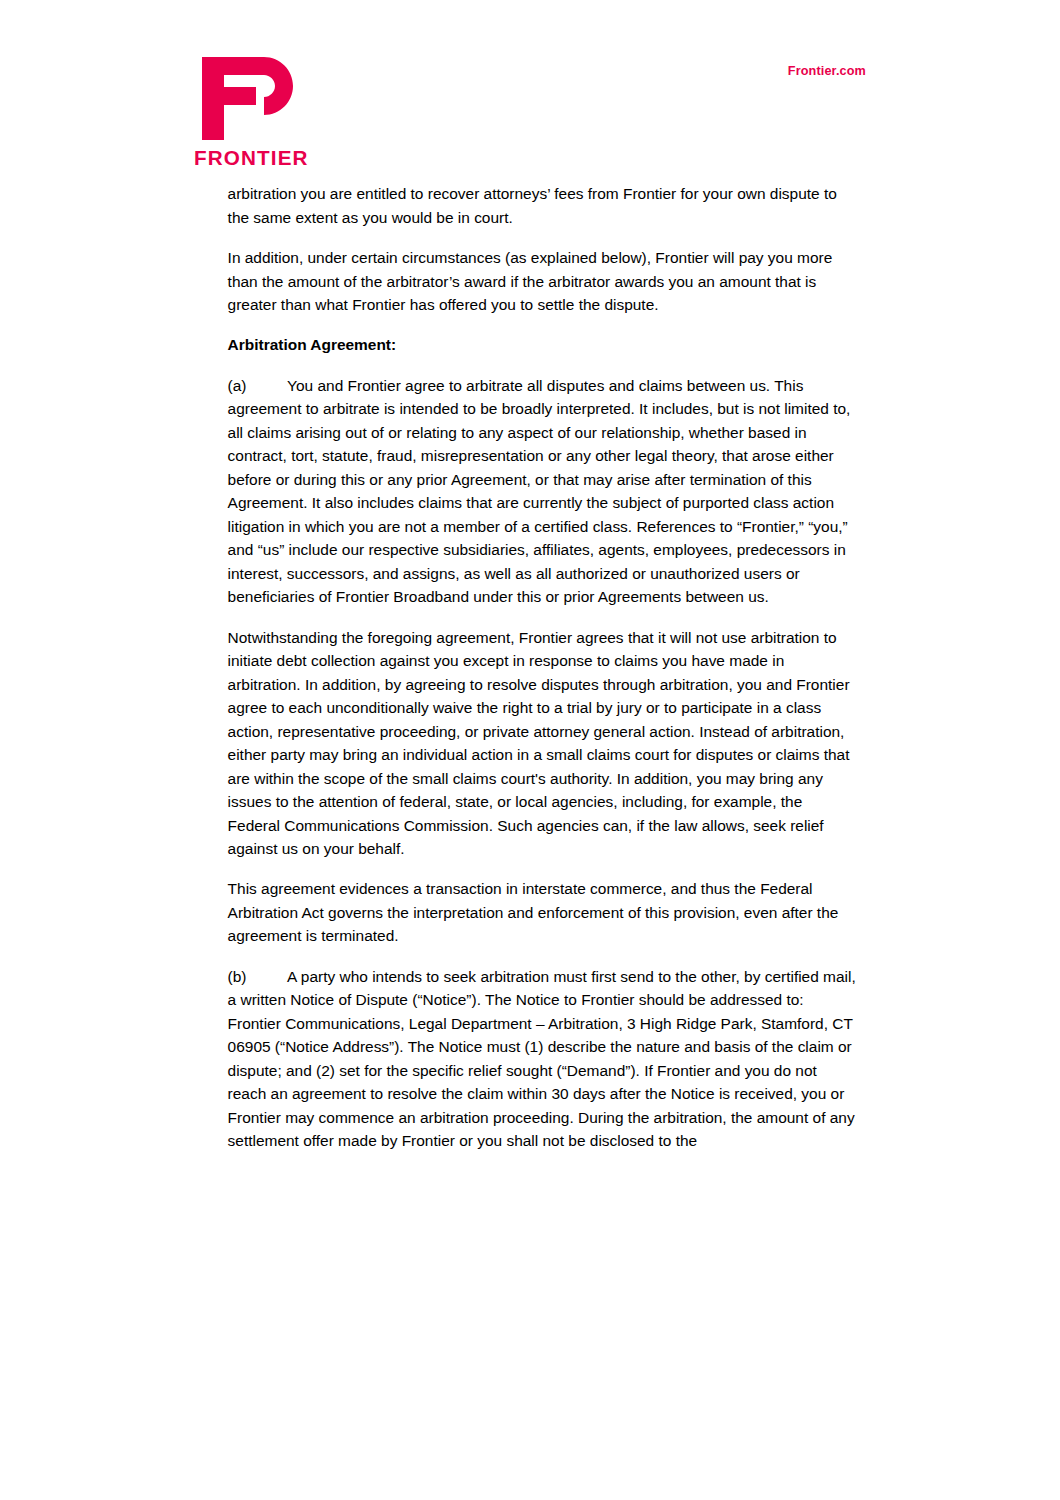™
FRONTIER
Frontier.com
arbitration you are entitled to recover attorneys’ fees from Frontier for your own dispute to the same extent as you would be in court.
In addition, under certain circumstances (as explained below), Frontier will pay you more than the amount of the arbitrator’s award if the arbitrator awards you an amount that is greater than what Frontier has offered you to settle the dispute.
Arbitration Agreement:
(a) You and Frontier agree to arbitrate all disputes and claims between us. This agreement to arbitrate is intended to be broadly interpreted. It includes, but is not limited to, all claims arising out of or relating to any aspect of our relationship, whether based in contract, tort, statute, fraud, misrepresentation or any other legal theory, that arose either before or during this or any prior Agreement, or that may arise after termination of this Agreement. It also includes claims that are currently the subject of purported class action litigation in which you are not a member of a certified class. References to “Frontier,” “you,” and “us” include our respective subsidiaries, affiliates, agents, employees, predecessors in interest, successors, and assigns, as well as all authorized or unauthorized users or beneficiaries of Frontier Broadband under this or prior Agreements between us.
Notwithstanding the foregoing agreement, Frontier agrees that it will not use arbitration to initiate debt collection against you except in response to claims you have made in arbitration. In addition, by agreeing to resolve disputes through arbitration, you and Frontier agree to each unconditionally waive the right to a trial by jury or to participate in a class action, representative proceeding, or private attorney general action. Instead of arbitration, either party may bring an individual action in a small claims court for disputes or claims that are within the scope of the small claims court's authority. In addition, you may bring any issues to the attention of federal, state, or local agencies, including, for example, the Federal Communications Commission. Such agencies can, if the law allows, seek relief against us on your behalf.
This agreement evidences a transaction in interstate commerce, and thus the Federal Arbitration Act governs the interpretation and enforcement of this provision, even after the agreement is terminated.
(b) A party who intends to seek arbitration must first send to the other, by certified mail, a written Notice of Dispute (“Notice”). The Notice to Frontier should be addressed to: Frontier Communications, Legal Department – Arbitration, 3 High Ridge Park, Stamford, CT 06905 (“Notice Address”). The Notice must (1) describe the nature and basis of the claim or dispute; and (2) set for the specific relief sought (“Demand”). If Frontier and you do not reach an agreement to resolve the claim within 30 days after the Notice is received, you or Frontier may commence an arbitration proceeding. During the arbitration, the amount of any settlement offer made by Frontier or you shall not be disclosed to the